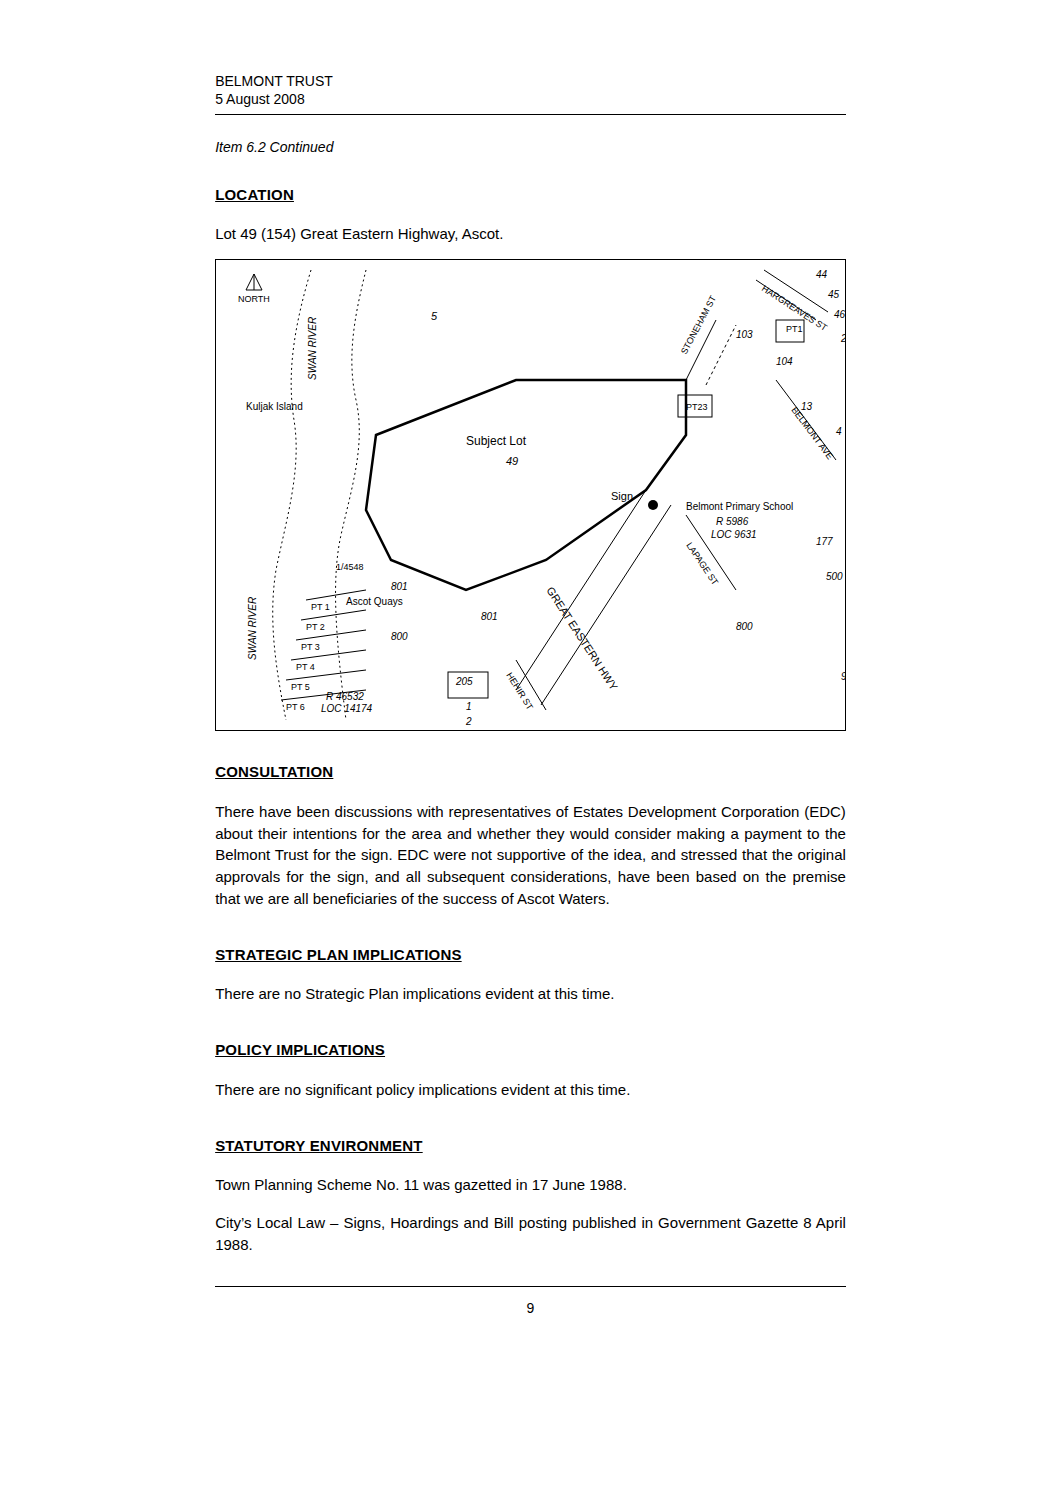BELMONT TRUST
5 August 2008
Item 6.2 Continued
LOCATION
Lot 49 (154) Great Eastern Highway, Ascot.
NORTH SWAN RIVER SWAN RIVER Kuljak Island 5 Subject Lot 49 Sign STONEHAM ST HARGREAVES ST 44 45 46 28 103 PT1 104 PT23 13 4 BELMONT AVE GREAT EASTERN HWY Belmont Primary School R 5986 LOC 9631 177 500 LAPAGE ST 800 9 801 Ascot Quays 1/4548 800 801 HEHIR ST 205 1 2 PT 1 PT 2 PT 3 PT 4 PT 5 PT 6 R 46532 LOC 14174
CONSULTATION
There have been discussions with representatives of Estates Development Corporation (EDC) about their intentions for the area and whether they would consider making a payment to the Belmont Trust for the sign. EDC were not supportive of the idea, and stressed that the original approvals for the sign, and all subsequent considerations, have been based on the premise that we are all beneficiaries of the success of Ascot Waters.
STRATEGIC PLAN IMPLICATIONS
There are no Strategic Plan implications evident at this time.
POLICY IMPLICATIONS
There are no significant policy implications evident at this time.
STATUTORY ENVIRONMENT
Town Planning Scheme No. 11 was gazetted in 17 June 1988.
City’s Local Law – Signs, Hoardings and Bill posting published in Government Gazette 8 April 1988.
9